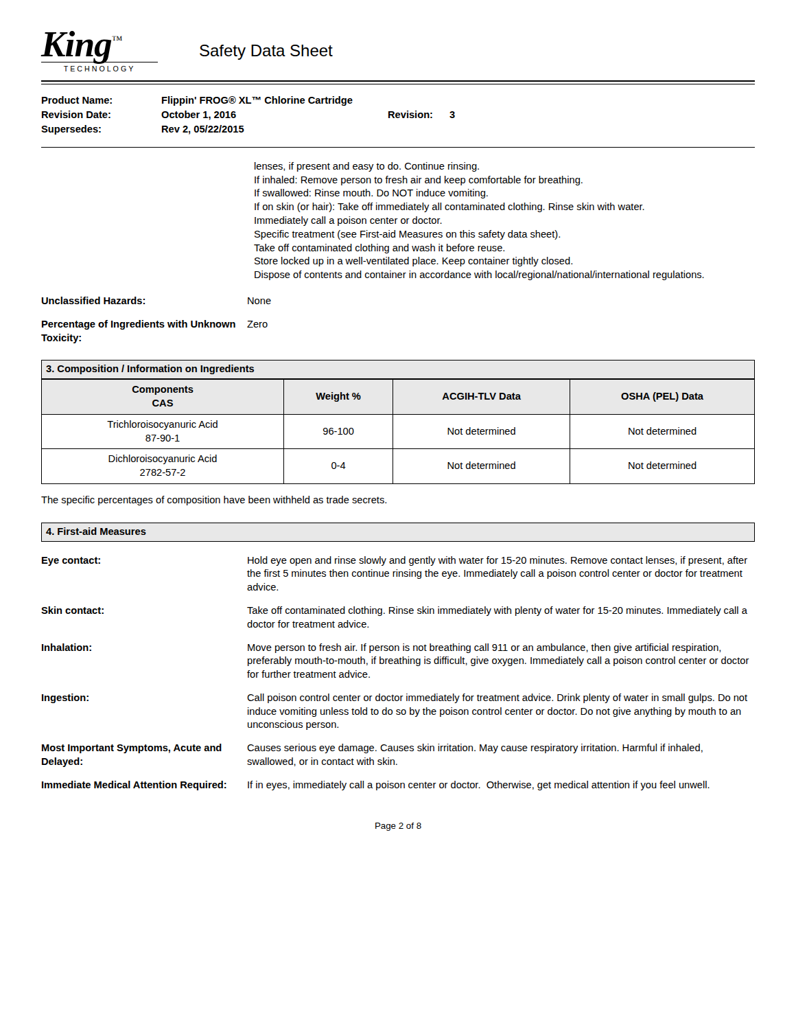King™
TECHNOLOGY
Safety Data Sheet
| Product Name: | Flippin' FROG® XL™ Chlorine Cartridge | | |
| Revision Date: | October 1, 2016 | Revision: | 3 |
| Supersedes: | Rev 2, 05/22/2015 | | |
lenses, if present and easy to do. Continue rinsing.
If inhaled: Remove person to fresh air and keep comfortable for breathing.
If swallowed: Rinse mouth. Do NOT induce vomiting.
If on skin (or hair): Take off immediately all contaminated clothing. Rinse skin with water.
Immediately call a poison center or doctor.
Specific treatment (see First-aid Measures on this safety data sheet).
Take off contaminated clothing and wash it before reuse.
Store locked up in a well-ventilated place. Keep container tightly closed.
Dispose of contents and container in accordance with local/regional/national/international regulations.
Unclassified Hazards:
None
Percentage of Ingredients with Unknown Toxicity:
Zero
3. Composition / Information on Ingredients
| Components CAS | Weight % | ACGIH-TLV Data | OSHA (PEL) Data |
| --- | --- | --- | --- |
| Trichloroisocyanuric Acid 87-90-1 | 96-100 | Not determined | Not determined |
| Dichloroisocyanuric Acid 2782-57-2 | 0-4 | Not determined | Not determined |
The specific percentages of composition have been withheld as trade secrets.
4. First-aid Measures
Eye contact:
Hold eye open and rinse slowly and gently with water for 15-20 minutes. Remove contact lenses, if present, after the first 5 minutes then continue rinsing the eye. Immediately call a poison control center or doctor for treatment advice.
Skin contact:
Take off contaminated clothing. Rinse skin immediately with plenty of water for 15-20 minutes. Immediately call a doctor for treatment advice.
Inhalation:
Move person to fresh air. If person is not breathing call 911 or an ambulance, then give artificial respiration, preferably mouth-to-mouth, if breathing is difficult, give oxygen. Immediately call a poison control center or doctor for further treatment advice.
Ingestion:
Call poison control center or doctor immediately for treatment advice. Drink plenty of water in small gulps. Do not induce vomiting unless told to do so by the poison control center or doctor. Do not give anything by mouth to an unconscious person.
Most Important Symptoms, Acute and Delayed:
Causes serious eye damage. Causes skin irritation. May cause respiratory irritation. Harmful if inhaled, swallowed, or in contact with skin.
Immediate Medical Attention Required:
If in eyes, immediately call a poison center or doctor. Otherwise, get medical attention if you feel unwell.
Page 2 of 8